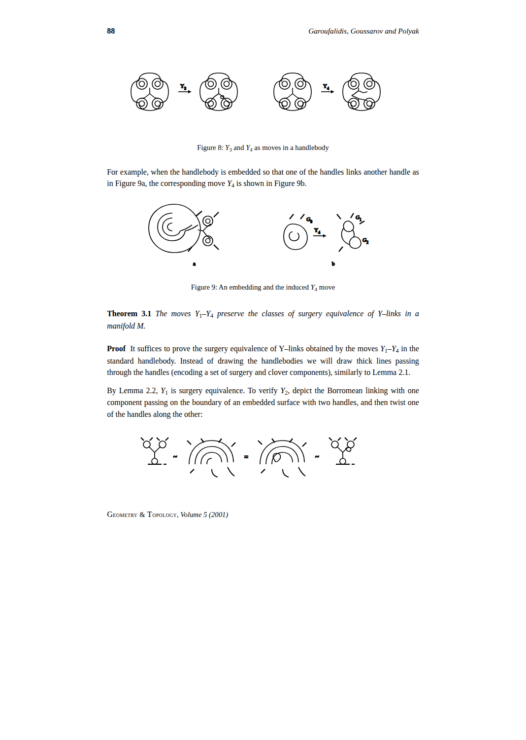88 Garoufalidis, Goussarov and Polyak
Y 3 Y 4
Figure 8: Y3 and Y4 as moves in a handlebody
For example, when the handlebody is embedded so that one of the handles links another handle as in Figure 9a, the corresponding move Y4 is shown in Figure 9b.
a G 0 Y 4 G 1 G 2 b
Figure 9: An embedding and the induced Y4 move
Theorem 3.1 The moves Y1–Y4 preserve the classes of surgery equivalence of Y–links in a manifold M.
Proof It suffices to prove the surgery equivalence of Y–links obtained by the moves Y1–Y4 in the standard handlebody. Instead of drawing the handlebodies we will draw thick lines passing through the handles (encoding a set of surgery and clover components), similarly to Lemma 2.1.
By Lemma 2.2, Y1 is surgery equivalence. To verify Y2, depict the Borromean linking with one component passing on the boundary of an embedded surface with two handles, and then twist one of the handles along the other:
~ = ~
Geometry & Topology, Volume 5 (2001)